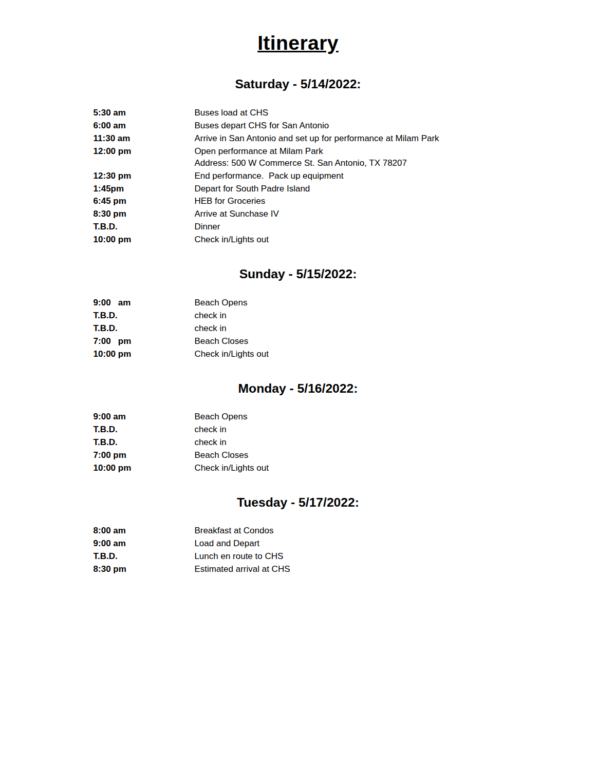Itinerary
Saturday - 5/14/2022:
| 5:30 am | Buses load at CHS |
| 6:00 am | Buses depart CHS for San Antonio |
| 11:30 am | Arrive in San Antonio and set up for performance at Milam Park |
| 12:00 pm | Open performance at Milam Park Address: 500 W Commerce St. San Antonio, TX 78207 |
| 12:30 pm | End performance. Pack up equipment |
| 1:45pm | Depart for South Padre Island |
| 6:45 pm | HEB for Groceries |
| 8:30 pm | Arrive at Sunchase IV |
| T.B.D. | Dinner |
| 10:00 pm | Check in/Lights out |
Sunday - 5/15/2022:
| 9:00 am | Beach Opens |
| T.B.D. | check in |
| T.B.D. | check in |
| 7:00 pm | Beach Closes |
| 10:00 pm | Check in/Lights out |
Monday - 5/16/2022:
| 9:00 am | Beach Opens |
| T.B.D. | check in |
| T.B.D. | check in |
| 7:00 pm | Beach Closes |
| 10:00 pm | Check in/Lights out |
Tuesday - 5/17/2022:
| 8:00 am | Breakfast at Condos |
| 9:00 am | Load and Depart |
| T.B.D. | Lunch en route to CHS |
| 8:30 pm | Estimated arrival at CHS |